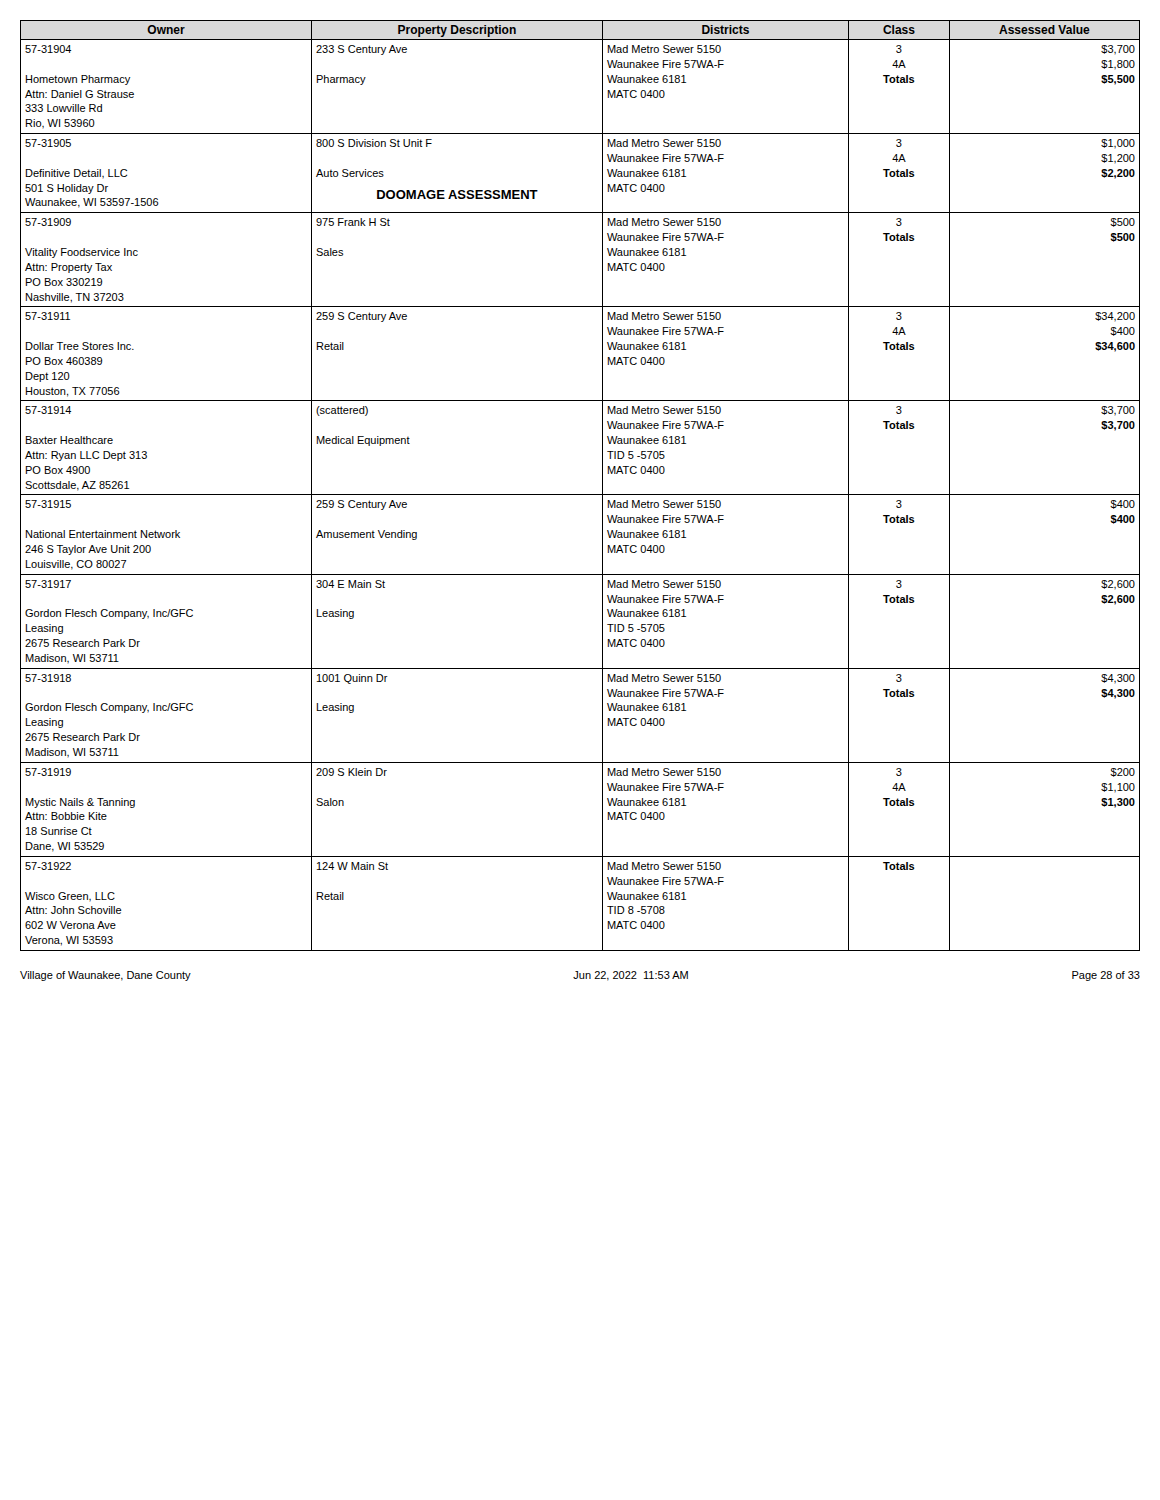| Owner | Property Description | Districts | Class | Assessed Value |
| --- | --- | --- | --- | --- |
| 57-31904 Hometown Pharmacy Attn: Daniel G Strause 333 Lowville Rd Rio, WI 53960 | 233 S Century Ave Pharmacy | Mad Metro Sewer 5150 Waunakee Fire 57WA-F Waunakee 6181 MATC 0400 | 3 4A Totals | $3,700 $1,800 $5,500 |
| 57-31905 Definitive Detail, LLC 501 S Holiday Dr Waunakee, WI 53597-1506 | 800 S Division St Unit F Auto Services DOOMAGE ASSESSMENT | Mad Metro Sewer 5150 Waunakee Fire 57WA-F Waunakee 6181 MATC 0400 | 3 4A Totals | $1,000 $1,200 $2,200 |
| 57-31909 Vitality Foodservice Inc Attn: Property Tax PO Box 330219 Nashville, TN 37203 | 975 Frank H St Sales | Mad Metro Sewer 5150 Waunakee Fire 57WA-F Waunakee 6181 MATC 0400 | 3 Totals | $500 $500 |
| 57-31911 Dollar Tree Stores Inc. PO Box 460389 Dept 120 Houston, TX 77056 | 259 S Century Ave Retail | Mad Metro Sewer 5150 Waunakee Fire 57WA-F Waunakee 6181 MATC 0400 | 3 4A Totals | $34,200 $400 $34,600 |
| 57-31914 Baxter Healthcare Attn: Ryan LLC Dept 313 PO Box 4900 Scottsdale, AZ 85261 | (scattered) Medical Equipment | Mad Metro Sewer 5150 Waunakee Fire 57WA-F Waunakee 6181 TID 5 -5705 MATC 0400 | 3 Totals | $3,700 $3,700 |
| 57-31915 National Entertainment Network 246 S Taylor Ave Unit 200 Louisville, CO 80027 | 259 S Century Ave Amusement Vending | Mad Metro Sewer 5150 Waunakee Fire 57WA-F Waunakee 6181 MATC 0400 | 3 Totals | $400 $400 |
| 57-31917 Gordon Flesch Company, Inc/GFC Leasing 2675 Research Park Dr Madison, WI 53711 | 304 E Main St Leasing | Mad Metro Sewer 5150 Waunakee Fire 57WA-F Waunakee 6181 TID 5 -5705 MATC 0400 | 3 Totals | $2,600 $2,600 |
| 57-31918 Gordon Flesch Company, Inc/GFC Leasing 2675 Research Park Dr Madison, WI 53711 | 1001 Quinn Dr Leasing | Mad Metro Sewer 5150 Waunakee Fire 57WA-F Waunakee 6181 MATC 0400 | 3 Totals | $4,300 $4,300 |
| 57-31919 Mystic Nails & Tanning Attn: Bobbie Kite 18 Sunrise Ct Dane, WI 53529 | 209 S Klein Dr Salon | Mad Metro Sewer 5150 Waunakee Fire 57WA-F Waunakee 6181 MATC 0400 | 3 4A Totals | $200 $1,100 $1,300 |
| 57-31922 Wisco Green, LLC Attn: John Schoville 602 W Verona Ave Verona, WI 53593 | 124 W Main St Retail | Mad Metro Sewer 5150 Waunakee Fire 57WA-F Waunakee 6181 TID 8 -5708 MATC 0400 | Totals | |
Village of Waunakee, Dane County
Jun 22, 2022 11:53 AM
Page 28 of 33